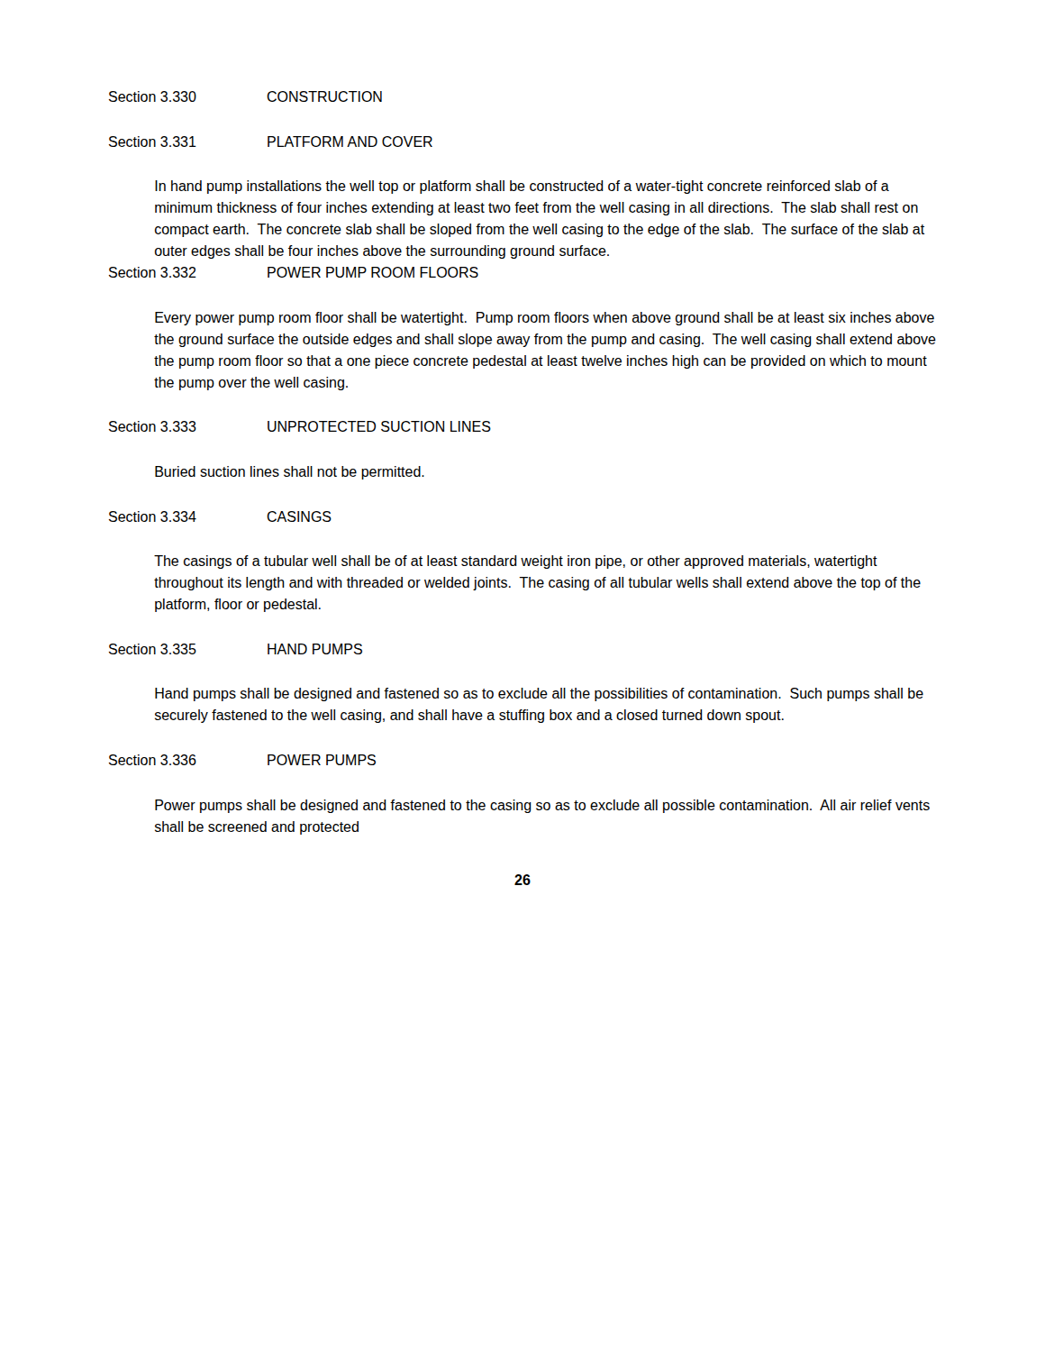Section 3.330 CONSTRUCTION
Section 3.331 PLATFORM AND COVER
In hand pump installations the well top or platform shall be constructed of a water-tight concrete reinforced slab of a minimum thickness of four inches extending at least two feet from the well casing in all directions. The slab shall rest on compact earth. The concrete slab shall be sloped from the well casing to the edge of the slab. The surface of the slab at outer edges shall be four inches above the surrounding ground surface.
Section 3.332 POWER PUMP ROOM FLOORS
Every power pump room floor shall be watertight. Pump room floors when above ground shall be at least six inches above the ground surface the outside edges and shall slope away from the pump and casing. The well casing shall extend above the pump room floor so that a one piece concrete pedestal at least twelve inches high can be provided on which to mount the pump over the well casing.
Section 3.333 UNPROTECTED SUCTION LINES
Buried suction lines shall not be permitted.
Section 3.334 CASINGS
The casings of a tubular well shall be of at least standard weight iron pipe, or other approved materials, watertight throughout its length and with threaded or welded joints. The casing of all tubular wells shall extend above the top of the platform, floor or pedestal.
Section 3.335 HAND PUMPS
Hand pumps shall be designed and fastened so as to exclude all the possibilities of contamination. Such pumps shall be securely fastened to the well casing, and shall have a stuffing box and a closed turned down spout.
Section 3.336 POWER PUMPS
Power pumps shall be designed and fastened to the casing so as to exclude all possible contamination. All air relief vents shall be screened and protected
26